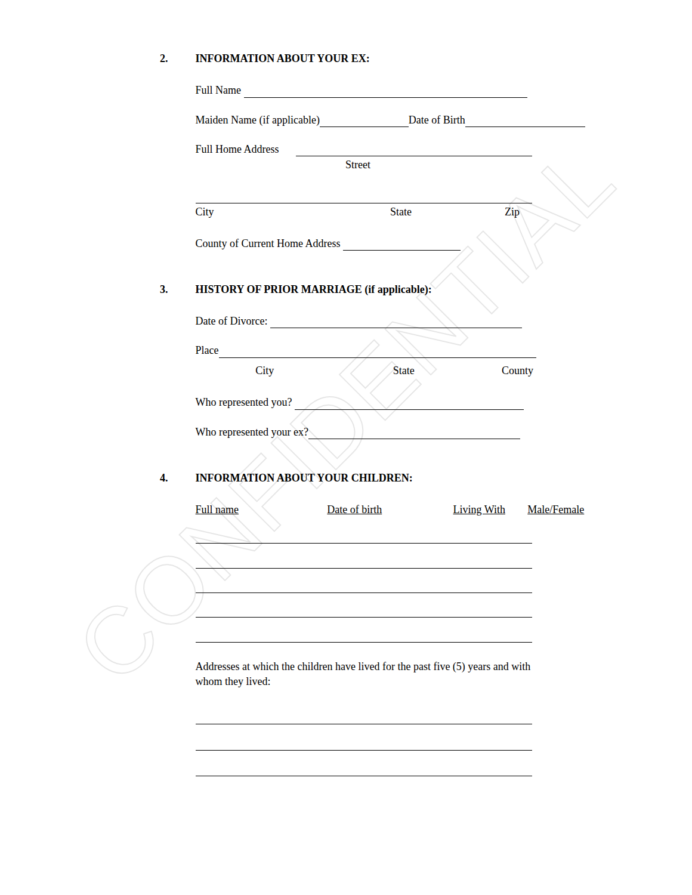CONFIDENTIAL
2.
Information About Your Ex:
Full Name
Maiden Name (if applicable) Date of Birth
Full Home Address
Street
City
State
Zip
County of Current Home Address
3.
History of Prior Marriage (if applicable):
Date of Divorce:
Place
City
State
County
Who represented you?
Who represented your ex?
4.
Information About Your Children:
Full name
Date of birth
Living With
Male/Female
Addresses at which the children have lived for the past five (5) years and with whom they lived: